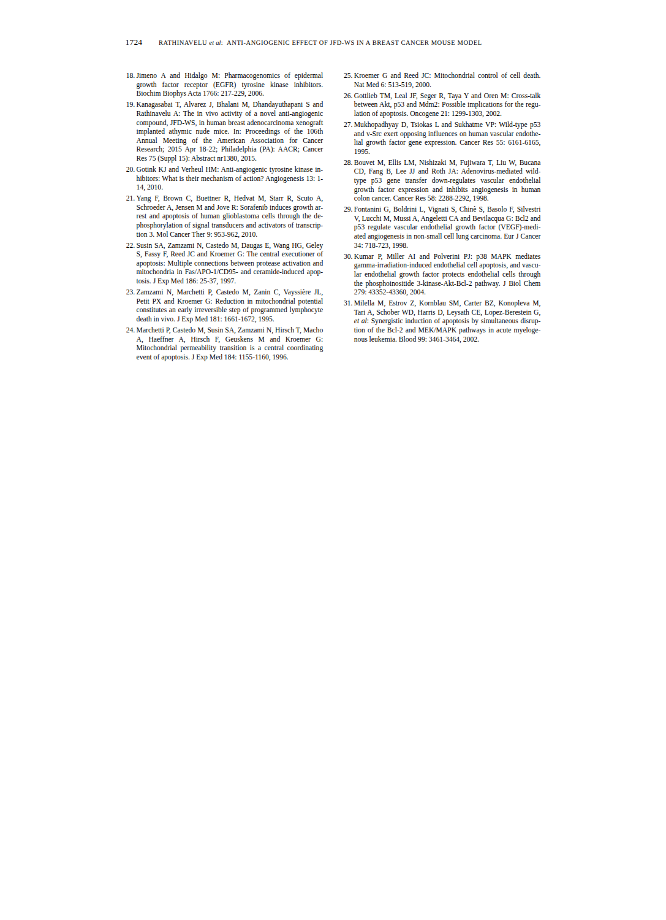1724 Rathinavelu et al: Anti-angiogenic effect of JFD-WS in a breast cancer mouse model
18 Jimeno A and Hidalgo M: Pharmacogenomics of epidermal growth factor receptor (EGFR) tyrosine kinase inhibitors. Biochim Biophys Acta 1766: 217-229, 2006.
19 Kanagasabai T, Alvarez J, Bhalani M, Dhandayuthapani S and Rathinavelu A: The in vivo activity of a novel anti-angiogenic compound, JFD-WS, in human breast adenocarcinoma xenograft implanted athymic nude mice. In: Proceedings of the 106th Annual Meeting of the American Association for Cancer Research; 2015 Apr 18-22; Philadelphia (PA): AACR; Cancer Res 75 (Suppl 15): Abstract nr1380, 2015.
20 Gotink KJ and Verheul HM: Anti-angiogenic tyrosine kinase inhibitors: What is their mechanism of action? Angiogenesis 13: 1-14, 2010.
21 Yang F, Brown C, Buettner R, Hedvat M, Starr R, Scuto A, Schroeder A, Jensen M and Jove R: Sorafenib induces growth arrest and apoptosis of human glioblastoma cells through the dephosphorylation of signal transducers and activators of transcription 3. Mol Cancer Ther 9: 953-962, 2010.
22 Susin SA, Zamzami N, Castedo M, Daugas E, Wang HG, Geley S, Fassy F, Reed JC and Kroemer G: The central executioner of apoptosis: Multiple connections between protease activation and mitochondria in Fas/APO-1/CD95- and ceramide-induced apoptosis. J Exp Med 186: 25-37, 1997.
23 Zamzami N, Marchetti P, Castedo M, Zanin C, Vayssière JL, Petit PX and Kroemer G: Reduction in mitochondrial potential constitutes an early irreversible step of programmed lymphocyte death in vivo. J Exp Med 181: 1661-1672, 1995.
24 Marchetti P, Castedo M, Susin SA, Zamzami N, Hirsch T, Macho A, Haeffner A, Hirsch F, Geuskens M and Kroemer G: Mitochondrial permeability transition is a central coordinating event of apoptosis. J Exp Med 184: 1155-1160, 1996.
25 Kroemer G and Reed JC: Mitochondrial control of cell death. Nat Med 6: 513-519, 2000.
26 Gottlieb TM, Leal JF, Seger R, Taya Y and Oren M: Cross-talk between Akt, p53 and Mdm2: Possible implications for the regulation of apoptosis. Oncogene 21: 1299-1303, 2002.
27 Mukhopadhyay D, Tsiokas L and Sukhatme VP: Wild-type p53 and v-Src exert opposing influences on human vascular endothelial growth factor gene expression. Cancer Res 55: 6161-6165, 1995.
28 Bouvet M, Ellis LM, Nishizaki M, Fujiwara T, Liu W, Bucana CD, Fang B, Lee JJ and Roth JA: Adenovirus-mediated wild-type p53 gene transfer down-regulates vascular endothelial growth factor expression and inhibits angiogenesis in human colon cancer. Cancer Res 58: 2288-2292, 1998.
29 Fontanini G, Boldrini L, Vignati S, Chinè S, Basolo F, Silvestri V, Lucchi M, Mussi A, Angeletti CA and Bevilacqua G: Bcl2 and p53 regulate vascular endothelial growth factor (VEGF)-mediated angiogenesis in non-small cell lung carcinoma. Eur J Cancer 34: 718-723, 1998.
30 Kumar P, Miller AI and Polverini PJ: p38 MAPK mediates gamma-irradiation-induced endothelial cell apoptosis, and vascular endothelial growth factor protects endothelial cells through the phosphoinositide 3-kinase-Akt-Bcl-2 pathway. J Biol Chem 279: 43352-43360, 2004.
31 Milella M, Estrov Z, Kornblau SM, Carter BZ, Konopleva M, Tari A, Schober WD, Harris D, Leysath CE, Lopez-Berestein G, et al: Synergistic induction of apoptosis by simultaneous disruption of the Bcl-2 and MEK/MAPK pathways in acute myelogenous leukemia. Blood 99: 3461-3464, 2002.